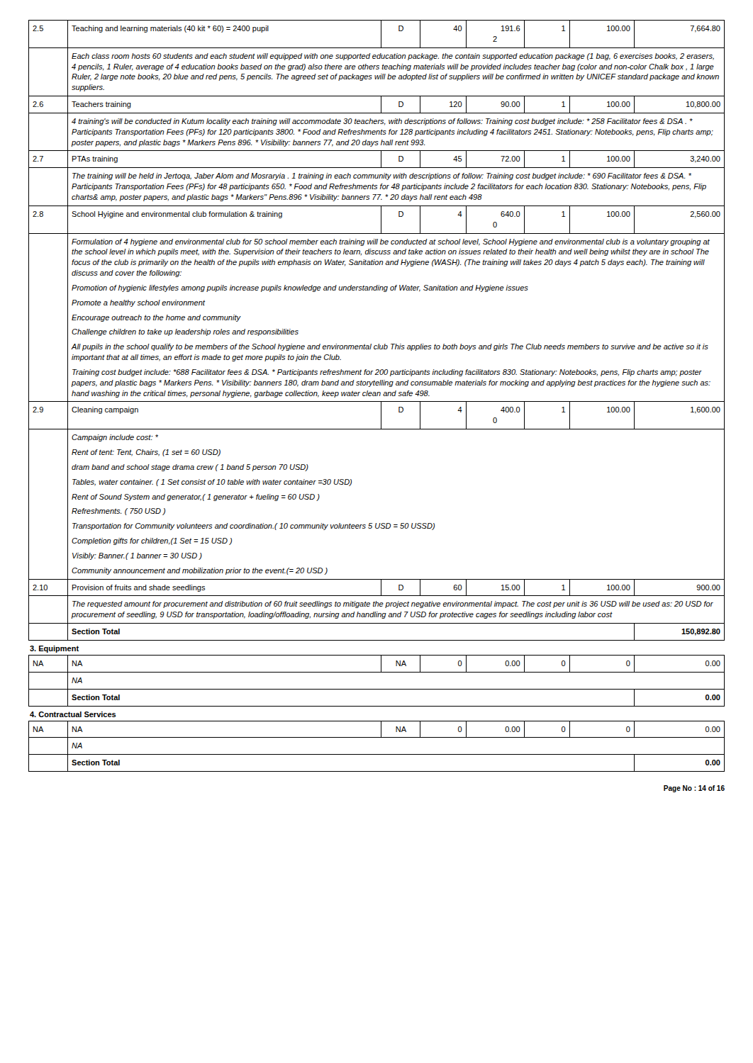| 2.5 | Teaching and learning materials (40 kit * 60) = 2400 pupil | D | 40 | 191.6 2 | 1 | 100.00 | 7,664.80 |
| | Each class room hosts 60 students and each student will equipped with one supported education package. the contain supported education package (1 bag, 6 exercises books, 2 erasers, 4 pencils, 1 Ruler, average of 4 education books based on the grad) also there are others teaching materials will be provided includes teacher bag (color and non-color Chalk box , 1 large Ruler, 2 large note books, 20 blue and red pens, 5 pencils. The agreed set of packages will be adopted list of suppliers will be confirmed in written by UNICEF standard package and known suppliers. |
| 2.6 | Teachers training | D | 120 | 90.00 | 1 | 100.00 | 10,800.00 |
| | 4 training's will be conducted in Kutum locality each training will accommodate 30 teachers, with descriptions of follows: Training cost budget include: * 258 Facilitator fees & DSA . * Participants Transportation Fees (PFs) for 120 participants 3800. * Food and Refreshments for 128 participants including 4 facilitators 2451. Stationary: Notebooks, pens, Flip charts amp; poster papers, and plastic bags * Markers Pens 896. * Visibility: banners 77, and 20 days hall rent 993. |
| 2.7 | PTAs training | D | 45 | 72.00 | 1 | 100.00 | 3,240.00 |
| | The training will be held in Jertoqa, Jaber Alom and Mosraryia . 1 training in each community with descriptions of follow: Training cost budget include: * 690 Facilitator fees & DSA. * Participants Transportation Fees (PFs) for 48 participants 650. * Food and Refreshments for 48 participants include 2 facilitators for each location 830. Stationary: Notebooks, pens, Flip charts& amp, poster papers, and plastic bags * Markers'' Pens.896 * Visibility: banners 77. * 20 days hall rent each 498 |
| 2.8 | School Hyigine and environmental club formulation & training | D | 4 | 640.0 0 | 1 | 100.00 | 2,560.00 |
| | Formulation of 4 hygiene and environmental club for 50 school member each training will be conducted at school level, School Hygiene and environmental club is a voluntary grouping at the school level in which pupils meet, with the. Supervision of their teachers to learn, discuss and take action on issues related to their health and well being whilst they are in school The focus of the club is primarily on the health of the pupils with emphasis on Water, Sanitation and Hygiene (WASH). (The training will takes 20 days 4 patch 5 days each). The training will discuss and cover the following: Promotion of hygienic lifestyles among pupils increase pupils knowledge and understanding of Water, Sanitation and Hygiene issues Promote a healthy school environment Encourage outreach to the home and community Challenge children to take up leadership roles and responsibilities All pupils in the school qualify to be members of the School hygiene and environmental club This applies to both boys and girls The Club needs members to survive and be active so it is important that at all times, an effort is made to get more pupils to join the Club. Training cost budget include: *688 Facilitator fees & DSA. * Participants refreshment for 200 participants including facilitators 830. Stationary: Notebooks, pens, Flip charts amp; poster papers, and plastic bags * Markers Pens. * Visibility: banners 180, dram band and storytelling and consumable materials for mocking and applying best practices for the hygiene such as: hand washing in the critical times, personal hygiene, garbage collection, keep water clean and safe 498. |
| 2.9 | Cleaning campaign | D | 4 | 400.0 0 | 1 | 100.00 | 1,600.00 |
| | Campaign include cost: * Rent of tent: Tent, Chairs, (1 set = 60 USD) dram band and school stage drama crew ( 1 band 5 person 70 USD) Tables, water container. ( 1 Set consist of 10 table with water container =30 USD) Rent of Sound System and generator,( 1 generator + fueling = 60 USD ) Refreshments. ( 750 USD ) Transportation for Community volunteers and coordination.( 10 community volunteers 5 USD = 50 USSD) Completion gifts for children,(1 Set = 15 USD ) Visibly: Banner.( 1 banner = 30 USD ) Community announcement and mobilization prior to the event.(= 20 USD ) |
| 2.10 | Provision of fruits and shade seedlings | D | 60 | 15.00 | 1 | 100.00 | 900.00 |
| | The requested amount for procurement and distribution of 60 fruit seedlings to mitigate the project negative environmental impact. The cost per unit is 36 USD will be used as: 20 USD for procurement of seedling, 9 USD for transportation, loading/offloading, nursing and handling and 7 USD for protective cages for seedlings including labor cost |
| | Section Total | 150,892.80 |
3. Equipment
| NA | NA | NA | 0 | 0.00 | 0 | 0 | 0.00 |
| | NA |
| | Section Total | 0.00 |
4. Contractual Services
| NA | NA | NA | 0 | 0.00 | 0 | 0 | 0.00 |
| | NA |
| | Section Total | 0.00 |
Page No : 14 of 16